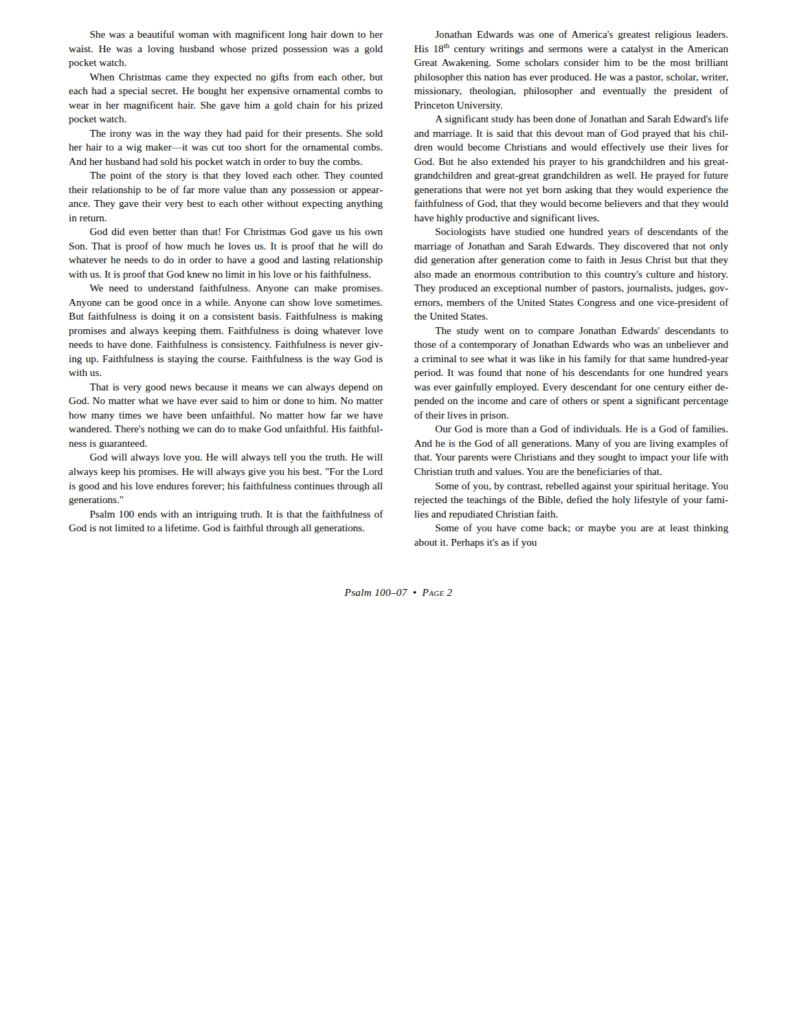She was a beautiful woman with magnificent long hair down to her waist. He was a loving husband whose prized possession was a gold pocket watch.
When Christmas came they expected no gifts from each other, but each had a special secret. He bought her expensive ornamental combs to wear in her magnificent hair. She gave him a gold chain for his prized pocket watch.
The irony was in the way they had paid for their presents. She sold her hair to a wig maker—it was cut too short for the ornamental combs. And her husband had sold his pocket watch in order to buy the combs.
The point of the story is that they loved each other. They counted their relationship to be of far more value than any possession or appearance. They gave their very best to each other without expecting anything in return.
God did even better than that! For Christmas God gave us his own Son. That is proof of how much he loves us. It is proof that he will do whatever he needs to do in order to have a good and lasting relationship with us. It is proof that God knew no limit in his love or his faithfulness.
We need to understand faithfulness. Anyone can make promises. Anyone can be good once in a while. Anyone can show love sometimes. But faithfulness is doing it on a consistent basis. Faithfulness is making promises and always keeping them. Faithfulness is doing whatever love needs to have done. Faithfulness is consistency. Faithfulness is never giving up. Faithfulness is staying the course. Faithfulness is the way God is with us.
That is very good news because it means we can always depend on God. No matter what we have ever said to him or done to him. No matter how many times we have been unfaithful. No matter how far we have wandered. There's nothing we can do to make God unfaithful. His faithfulness is guaranteed.
God will always love you. He will always tell you the truth. He will always keep his promises. He will always give you his best. "For the Lord is good and his love endures forever; his faithfulness continues through all generations."
Psalm 100 ends with an intriguing truth. It is that the faithfulness of God is not limited to a lifetime. God is faithful through all generations.
Jonathan Edwards was one of America's greatest religious leaders. His 18th century writings and sermons were a catalyst in the American Great Awakening. Some scholars consider him to be the most brilliant philosopher this nation has ever produced. He was a pastor, scholar, writer, missionary, theologian, philosopher and eventually the president of Princeton University.
A significant study has been done of Jonathan and Sarah Edward's life and marriage. It is said that this devout man of God prayed that his children would become Christians and would effectively use their lives for God. But he also extended his prayer to his grandchildren and his great-grandchildren and great-great grandchildren as well. He prayed for future generations that were not yet born asking that they would experience the faithfulness of God, that they would become believers and that they would have highly productive and significant lives.
Sociologists have studied one hundred years of descendants of the marriage of Jonathan and Sarah Edwards. They discovered that not only did generation after generation come to faith in Jesus Christ but that they also made an enormous contribution to this country's culture and history. They produced an exceptional number of pastors, journalists, judges, governors, members of the United States Congress and one vice-president of the United States.
The study went on to compare Jonathan Edwards' descendants to those of a contemporary of Jonathan Edwards who was an unbeliever and a criminal to see what it was like in his family for that same hundred-year period. It was found that none of his descendants for one hundred years was ever gainfully employed. Every descendant for one century either depended on the income and care of others or spent a significant percentage of their lives in prison.
Our God is more than a God of individuals. He is a God of families. And he is the God of all generations. Many of you are living examples of that. Your parents were Christians and they sought to impact your life with Christian truth and values. You are the beneficiaries of that.
Some of you, by contrast, rebelled against your spiritual heritage. You rejected the teachings of the Bible, defied the holy lifestyle of your families and repudiated Christian faith.
Some of you have come back; or maybe you are at least thinking about it. Perhaps it's as if you
Psalm 100–07 • Page 2